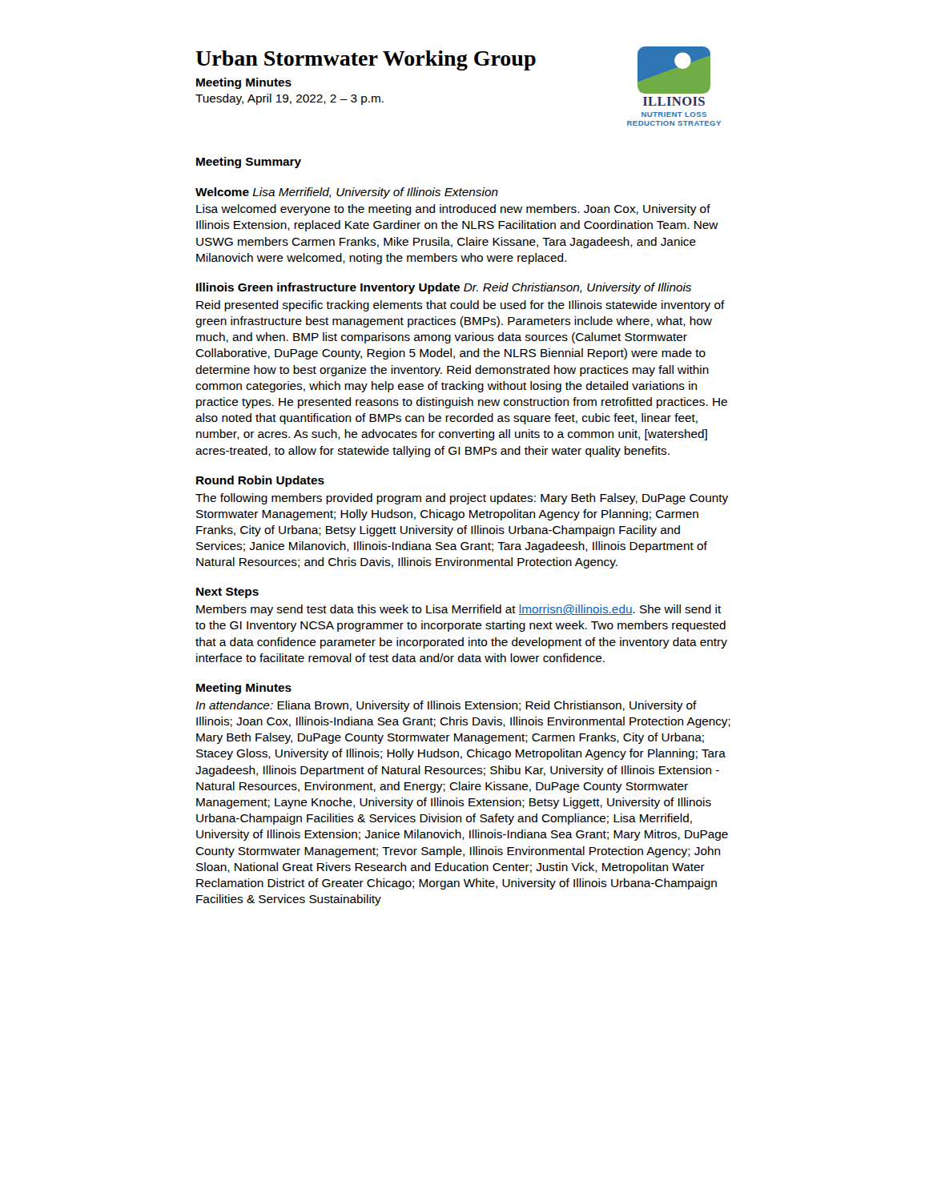Urban Stormwater Working Group
Meeting Minutes
Tuesday, April 19, 2022, 2 – 3 p.m.
ILLINOIS NUTRIENT LOSS
REDUCTION STRATEGY
Meeting Summary
Welcome Lisa Merrifield, University of Illinois Extension
Lisa welcomed everyone to the meeting and introduced new members. Joan Cox, University of Illinois Extension, replaced Kate Gardiner on the NLRS Facilitation and Coordination Team. New USWG members Carmen Franks, Mike Prusila, Claire Kissane, Tara Jagadeesh, and Janice Milanovich were welcomed, noting the members who were replaced.
Illinois Green infrastructure Inventory Update Dr. Reid Christianson, University of Illinois
Reid presented specific tracking elements that could be used for the Illinois statewide inventory of green infrastructure best management practices (BMPs). Parameters include where, what, how much, and when. BMP list comparisons among various data sources (Calumet Stormwater Collaborative, DuPage County, Region 5 Model, and the NLRS Biennial Report) were made to determine how to best organize the inventory. Reid demonstrated how practices may fall within common categories, which may help ease of tracking without losing the detailed variations in practice types. He presented reasons to distinguish new construction from retrofitted practices. He also noted that quantification of BMPs can be recorded as square feet, cubic feet, linear feet, number, or acres. As such, he advocates for converting all units to a common unit, [watershed] acres-treated, to allow for statewide tallying of GI BMPs and their water quality benefits.
Round Robin Updates
The following members provided program and project updates: Mary Beth Falsey, DuPage County Stormwater Management; Holly Hudson, Chicago Metropolitan Agency for Planning; Carmen Franks, City of Urbana; Betsy Liggett University of Illinois Urbana-Champaign Facility and Services; Janice Milanovich, Illinois-Indiana Sea Grant; Tara Jagadeesh, Illinois Department of Natural Resources; and Chris Davis, Illinois Environmental Protection Agency.
Next Steps
Members may send test data this week to Lisa Merrifield at lmorrisn@illinois.edu. She will send it to the GI Inventory NCSA programmer to incorporate starting next week. Two members requested that a data confidence parameter be incorporated into the development of the inventory data entry interface to facilitate removal of test data and/or data with lower confidence.
Meeting Minutes
In attendance: Eliana Brown, University of Illinois Extension; Reid Christianson, University of Illinois; Joan Cox, Illinois-Indiana Sea Grant; Chris Davis, Illinois Environmental Protection Agency; Mary Beth Falsey, DuPage County Stormwater Management; Carmen Franks, City of Urbana; Stacey Gloss, University of Illinois; Holly Hudson, Chicago Metropolitan Agency for Planning; Tara Jagadeesh, Illinois Department of Natural Resources; Shibu Kar, University of Illinois Extension - Natural Resources, Environment, and Energy; Claire Kissane, DuPage County Stormwater Management; Layne Knoche, University of Illinois Extension; Betsy Liggett, University of Illinois Urbana-Champaign Facilities & Services Division of Safety and Compliance; Lisa Merrifield, University of Illinois Extension; Janice Milanovich, Illinois-Indiana Sea Grant; Mary Mitros, DuPage County Stormwater Management; Trevor Sample, Illinois Environmental Protection Agency; John Sloan, National Great Rivers Research and Education Center; Justin Vick, Metropolitan Water Reclamation District of Greater Chicago; Morgan White, University of Illinois Urbana-Champaign Facilities & Services Sustainability